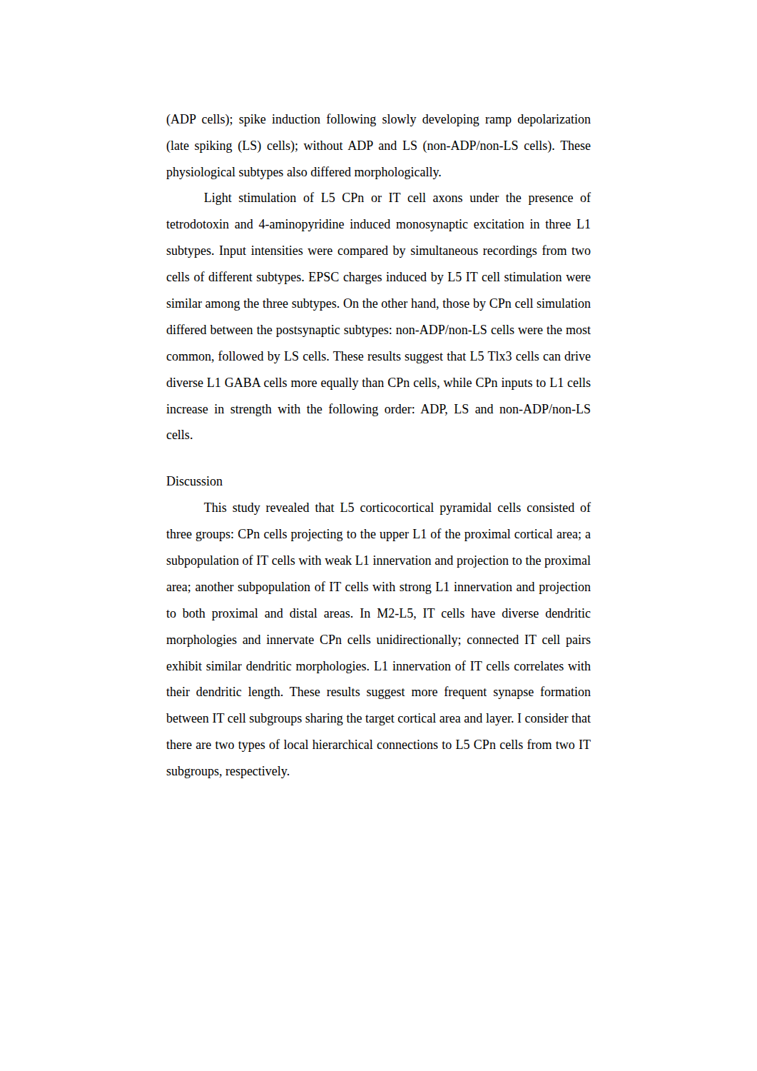(ADP cells); spike induction following slowly developing ramp depolarization (late spiking (LS) cells); without ADP and LS (non-ADP/non-LS cells). These physiological subtypes also differed morphologically.
Light stimulation of L5 CPn or IT cell axons under the presence of tetrodotoxin and 4-aminopyridine induced monosynaptic excitation in three L1 subtypes. Input intensities were compared by simultaneous recordings from two cells of different subtypes. EPSC charges induced by L5 IT cell stimulation were similar among the three subtypes. On the other hand, those by CPn cell simulation differed between the postsynaptic subtypes: non-ADP/non-LS cells were the most common, followed by LS cells. These results suggest that L5 Tlx3 cells can drive diverse L1 GABA cells more equally than CPn cells, while CPn inputs to L1 cells increase in strength with the following order: ADP, LS and non-ADP/non-LS cells.
Discussion
This study revealed that L5 corticocortical pyramidal cells consisted of three groups: CPn cells projecting to the upper L1 of the proximal cortical area; a subpopulation of IT cells with weak L1 innervation and projection to the proximal area; another subpopulation of IT cells with strong L1 innervation and projection to both proximal and distal areas. In M2-L5, IT cells have diverse dendritic morphologies and innervate CPn cells unidirectionally; connected IT cell pairs exhibit similar dendritic morphologies. L1 innervation of IT cells correlates with their dendritic length. These results suggest more frequent synapse formation between IT cell subgroups sharing the target cortical area and layer. I consider that there are two types of local hierarchical connections to L5 CPn cells from two IT subgroups, respectively.